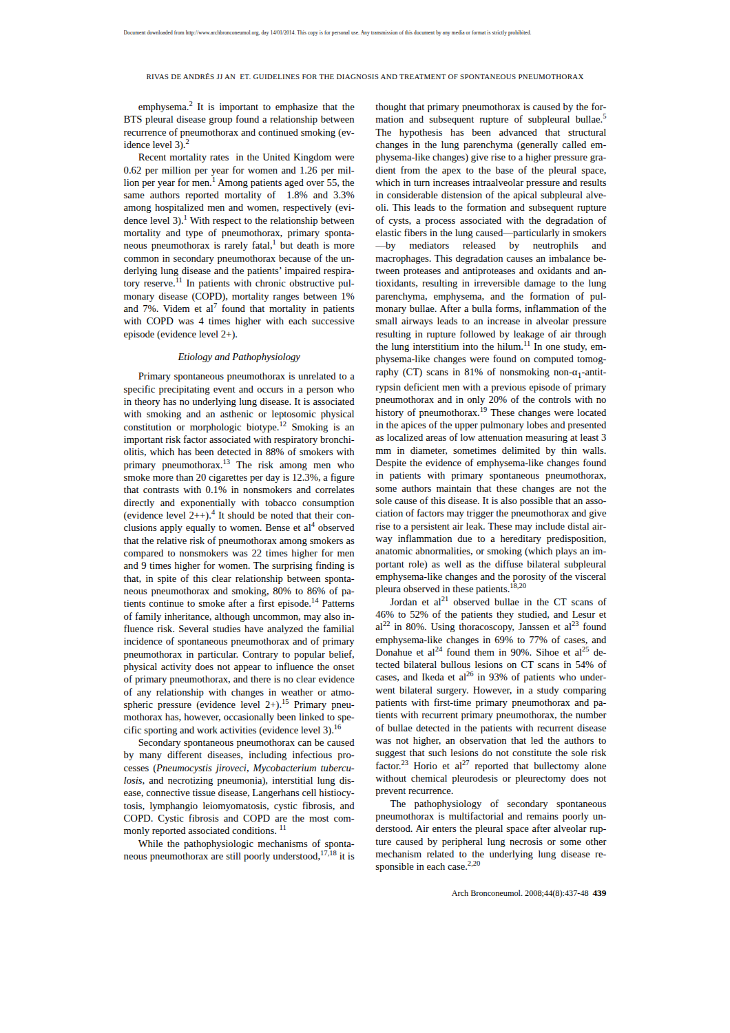Document downloaded from http://www.archbronconeumol.org, day 14/01/2014. This copy is for personal use. Any transmission of this document by any media or format is strictly prohibited.
Rivas de Andrés JJ an et. Guidelines for the Diagnosis and Treatment of Spontaneous Pneumothorax
emphysema.2 It is important to emphasize that the BTS pleural disease group found a relationship between recurrence of pneumothorax and continued smoking (evidence level 3).2
Recent mortality rates in the United Kingdom were 0.62 per million per year for women and 1.26 per million per year for men.1 Among patients aged over 55, the same authors reported mortality of 1.8% and 3.3% among hospitalized men and women, respectively (evidence level 3).1 With respect to the relationship between mortality and type of pneumothorax, primary spontaneous pneumothorax is rarely fatal,1 but death is more common in secondary pneumothorax because of the underlying lung disease and the patients’ impaired respiratory reserve.11 In patients with chronic obstructive pulmonary disease (COPD), mortality ranges between 1% and 7%. Videm et al7 found that mortality in patients with COPD was 4 times higher with each successive episode (evidence level 2+).
Etiology and Pathophysiology
Primary spontaneous pneumothorax is unrelated to a specific precipitating event and occurs in a person who in theory has no underlying lung disease. It is associated with smoking and an asthenic or leptosomic physical constitution or morphologic biotype.12 Smoking is an important risk factor associated with respiratory bronchiolitis, which has been detected in 88% of smokers with primary pneumothorax.13 The risk among men who smoke more than 20 cigarettes per day is 12.3%, a figure that contrasts with 0.1% in nonsmokers and correlates directly and exponentially with tobacco consumption (evidence level 2++).4 It should be noted that their conclusions apply equally to women. Bense et al4 observed that the relative risk of pneumothorax among smokers as compared to nonsmokers was 22 times higher for men and 9 times higher for women. The surprising finding is that, in spite of this clear relationship between spontaneous pneumothorax and smoking, 80% to 86% of patients continue to smoke after a first episode.14 Patterns of family inheritance, although uncommon, may also influence risk. Several studies have analyzed the familial incidence of spontaneous pneumothorax and of primary pneumothorax in particular. Contrary to popular belief, physical activity does not appear to influence the onset of primary pneumothorax, and there is no clear evidence of any relationship with changes in weather or atmospheric pressure (evidence level 2+).15 Primary pneumothorax has, however, occasionally been linked to specific sporting and work activities (evidence level 3).16
Secondary spontaneous pneumothorax can be caused by many different diseases, including infectious processes (Pneumocystis jiroveci, Mycobacterium tuberculosis, and necrotizing pneumonia), interstitial lung disease, connective tissue disease, Langerhans cell histiocytosis, lymphangio leiomyomatosis, cystic fibrosis, and COPD. Cystic fibrosis and COPD are the most commonly reported associated conditions. 11
While the pathophysiologic mechanisms of spontaneous pneumothorax are still poorly understood,17,18 it is thought that primary pneumothorax is caused by the formation and subsequent rupture of subpleural bullae.5 The hypothesis has been advanced that structural changes in the lung parenchyma (generally called emphysema-like changes) give rise to a higher pressure gradient from the apex to the base of the pleural space, which in turn increases intraalveolar pressure and results in considerable distension of the apical subpleural alveoli. This leads to the formation and subsequent rupture of cysts, a process associated with the degradation of elastic fibers in the lung caused—particularly in smokers—by mediators released by neutrophils and macrophages. This degradation causes an imbalance between proteases and antiproteases and oxidants and antioxidants, resulting in irreversible damage to the lung parenchyma, emphysema, and the formation of pulmonary bullae. After a bulla forms, inflammation of the small airways leads to an increase in alveolar pressure resulting in rupture followed by leakage of air through the lung interstitium into the hilum.11 In one study, emphysema-like changes were found on computed tomography (CT) scans in 81% of nonsmoking non-α1-antitrypsin deficient men with a previous episode of primary pneumothorax and in only 20% of the controls with no history of pneumothorax.19 These changes were located in the apices of the upper pulmonary lobes and presented as localized areas of low attenuation measuring at least 3 mm in diameter, sometimes delimited by thin walls. Despite the evidence of emphysema-like changes found in patients with primary spontaneous pneumothorax, some authors maintain that these changes are not the sole cause of this disease. It is also possible that an association of factors may trigger the pneumothorax and give rise to a persistent air leak. These may include distal airway inflammation due to a hereditary predisposition, anatomic abnormalities, or smoking (which plays an important role) as well as the diffuse bilateral subpleural emphysema-like changes and the porosity of the visceral pleura observed in these patients.18,20
Jordan et al21 observed bullae in the CT scans of 46% to 52% of the patients they studied, and Lesur et al22 in 80%. Using thoracoscopy, Janssen et al23 found emphysema-like changes in 69% to 77% of cases, and Donahue et al24 found them in 90%. Sihoe et al25 detected bilateral bullous lesions on CT scans in 54% of cases, and Ikeda et al26 in 93% of patients who underwent bilateral surgery. However, in a study comparing patients with first-time primary pneumothorax and patients with recurrent primary pneumothorax, the number of bullae detected in the patients with recurrent disease was not higher, an observation that led the authors to suggest that such lesions do not constitute the sole risk factor.23 Horio et al27 reported that bullectomy alone without chemical pleurodesis or pleurectomy does not prevent recurrence.
The pathophysiology of secondary spontaneous pneumothorax is multifactorial and remains poorly understood. Air enters the pleural space after alveolar rupture caused by peripheral lung necrosis or some other mechanism related to the underlying lung disease responsible in each case.2,20
Arch Bronconeumol. 2008;44(8):437-48439